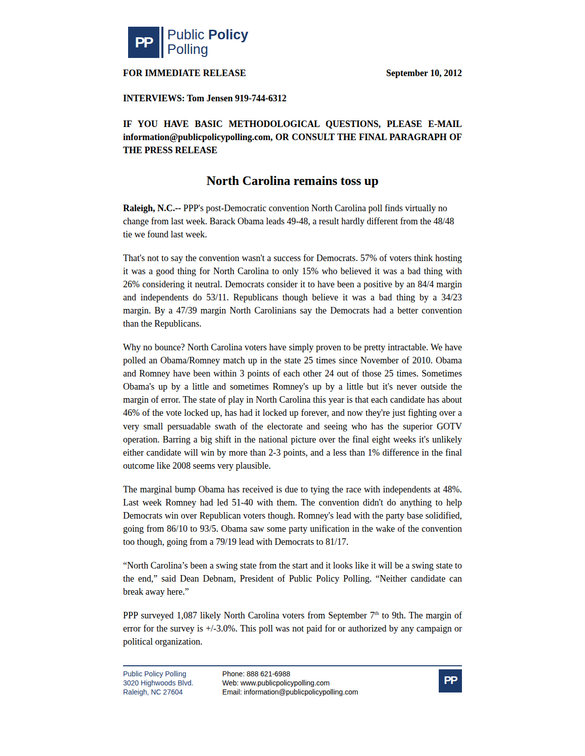PP
Public Policy
Polling
FOR IMMEDIATE RELEASE
September 10, 2012
INTERVIEWS: Tom Jensen 919-744-6312
IF YOU HAVE BASIC METHODOLOGICAL QUESTIONS, PLEASE E-MAIL information@publicpolicypolling.com, OR CONSULT THE FINAL PARAGRAPH OF THE PRESS RELEASE
North Carolina remains toss up
Raleigh, N.C.-- PPP's post-Democratic convention North Carolina poll finds virtually no change from last week. Barack Obama leads 49-48, a result hardly different from the 48/48 tie we found last week.
That's not to say the convention wasn't a success for Democrats. 57% of voters think hosting it was a good thing for North Carolina to only 15% who believed it was a bad thing with 26% considering it neutral. Democrats consider it to have been a positive by an 84/4 margin and independents do 53/11. Republicans though believe it was a bad thing by a 34/23 margin. By a 47/39 margin North Carolinians say the Democrats had a better convention than the Republicans.
Why no bounce? North Carolina voters have simply proven to be pretty intractable. We have polled an Obama/Romney match up in the state 25 times since November of 2010. Obama and Romney have been within 3 points of each other 24 out of those 25 times. Sometimes Obama's up by a little and sometimes Romney's up by a little but it's never outside the margin of error. The state of play in North Carolina this year is that each candidate has about 46% of the vote locked up, has had it locked up forever, and now they're just fighting over a very small persuadable swath of the electorate and seeing who has the superior GOTV operation. Barring a big shift in the national picture over the final eight weeks it's unlikely either candidate will win by more than 2-3 points, and a less than 1% difference in the final outcome like 2008 seems very plausible.
The marginal bump Obama has received is due to tying the race with independents at 48%. Last week Romney had led 51-40 with them. The convention didn't do anything to help Democrats win over Republican voters though. Romney's lead with the party base solidified, going from 86/10 to 93/5. Obama saw some party unification in the wake of the convention too though, going from a 79/19 lead with Democrats to 81/17.
“North Carolina’s been a swing state from the start and it looks like it will be a swing state to the end,” said Dean Debnam, President of Public Policy Polling. “Neither candidate can break away here.”
PPP surveyed 1,087 likely North Carolina voters from September 7th to 9th. The margin of error for the survey is +/-3.0%. This poll was not paid for or authorized by any campaign or political organization.
Public Policy Polling
3020 Highwoods Blvd.
Raleigh, NC 27604
Phone: 888 621-6988
Web: www.publicpolicypolling.com
Email: information@publicpolicypolling.com
PP